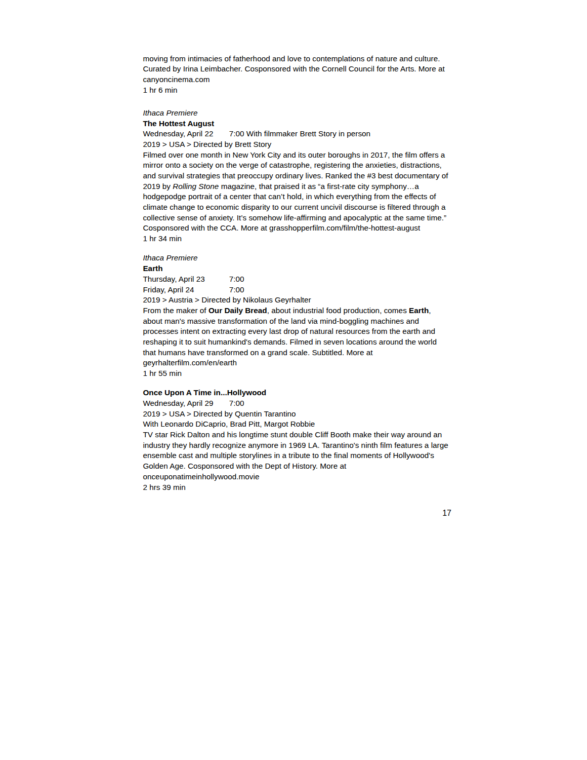moving from intimacies of fatherhood and love to contemplations of nature and culture. Curated by Irina Leimbacher. Cosponsored with the Cornell Council for the Arts. More at canyoncinema.com
1 hr 6 min
Ithaca Premiere
The Hottest August
Wednesday, April 22 7:00 With filmmaker Brett Story in person
2019 > USA > Directed by Brett Story
Filmed over one month in New York City and its outer boroughs in 2017, the film offers a mirror onto a society on the verge of catastrophe, registering the anxieties, distractions, and survival strategies that preoccupy ordinary lives. Ranked the #3 best documentary of 2019 by Rolling Stone magazine, that praised it as “a first-rate city symphony…a hodgepodge portrait of a center that can’t hold, in which everything from the effects of climate change to economic disparity to our current uncivil discourse is filtered through a collective sense of anxiety. It’s somehow life-affirming and apocalyptic at the same time.” Cosponsored with the CCA. More at grasshopperfilm.com/film/the-hottest-august
1 hr 34 min
Ithaca Premiere
Earth
Thursday, April 23 7:00
Friday, April 24 7:00
2019 > Austria > Directed by Nikolaus Geyrhalter
From the maker of Our Daily Bread, about industrial food production, comes Earth, about man's massive transformation of the land via mind-boggling machines and processes intent on extracting every last drop of natural resources from the earth and reshaping it to suit humankind's demands. Filmed in seven locations around the world that humans have transformed on a grand scale. Subtitled. More at geyrhalterfilm.com/en/earth
1 hr 55 min
Once Upon A Time in...Hollywood
Wednesday, April 29 7:00
2019 > USA > Directed by Quentin Tarantino
With Leonardo DiCaprio, Brad Pitt, Margot Robbie
TV star Rick Dalton and his longtime stunt double Cliff Booth make their way around an industry they hardly recognize anymore in 1969 LA. Tarantino's ninth film features a large ensemble cast and multiple storylines in a tribute to the final moments of Hollywood's Golden Age. Cosponsored with the Dept of History. More at onceuponatimeinhollywood.movie
2 hrs 39 min
17